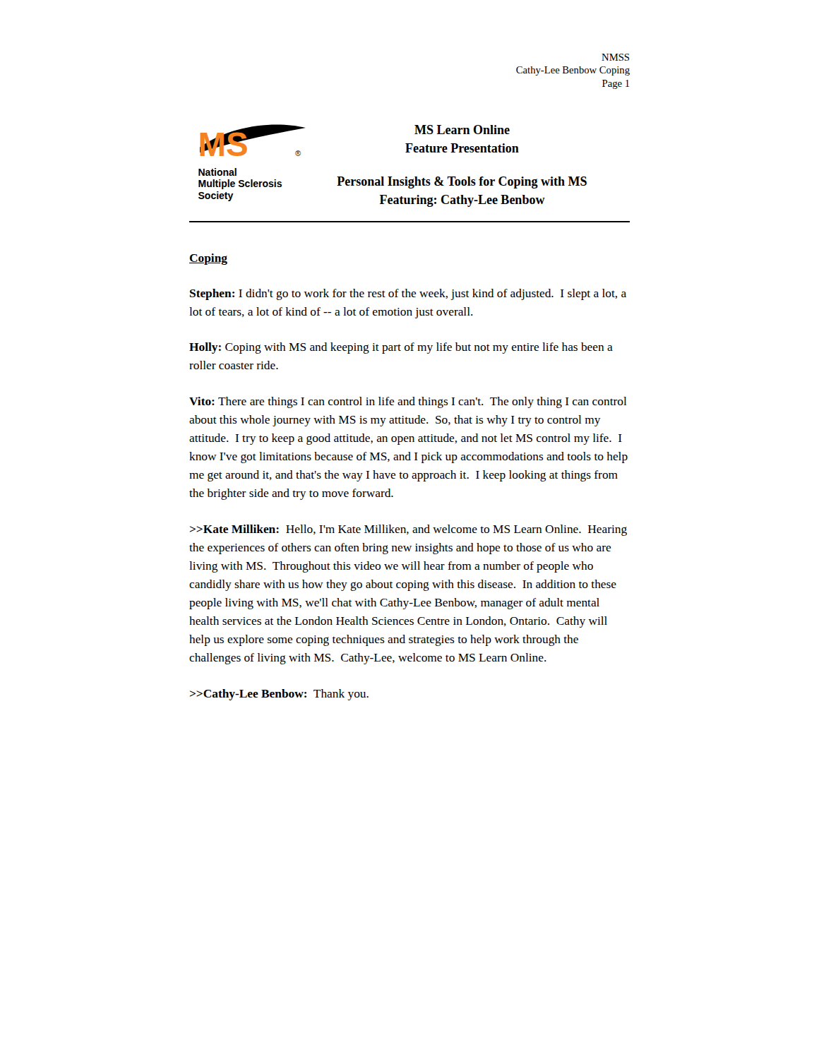NMSS
Cathy-Lee Benbow Coping
Page 1
MS Learn Online
Feature Presentation Personal Insights & Tools for Coping with MS
Featuring: Cathy-Lee Benbow
Coping
Stephen: I didn't go to work for the rest of the week, just kind of adjusted. I slept a lot, a lot of tears, a lot of kind of -- a lot of emotion just overall.
Holly: Coping with MS and keeping it part of my life but not my entire life has been a roller coaster ride.
Vito: There are things I can control in life and things I can't. The only thing I can control about this whole journey with MS is my attitude. So, that is why I try to control my attitude. I try to keep a good attitude, an open attitude, and not let MS control my life. I know I've got limitations because of MS, and I pick up accommodations and tools to help me get around it, and that's the way I have to approach it. I keep looking at things from the brighter side and try to move forward.
>>Kate Milliken: Hello, I'm Kate Milliken, and welcome to MS Learn Online. Hearing the experiences of others can often bring new insights and hope to those of us who are living with MS. Throughout this video we will hear from a number of people who candidly share with us how they go about coping with this disease. In addition to these people living with MS, we'll chat with Cathy-Lee Benbow, manager of adult mental health services at the London Health Sciences Centre in London, Ontario. Cathy will help us explore some coping techniques and strategies to help work through the challenges of living with MS. Cathy-Lee, welcome to MS Learn Online.
>>Cathy-Lee Benbow: Thank you.